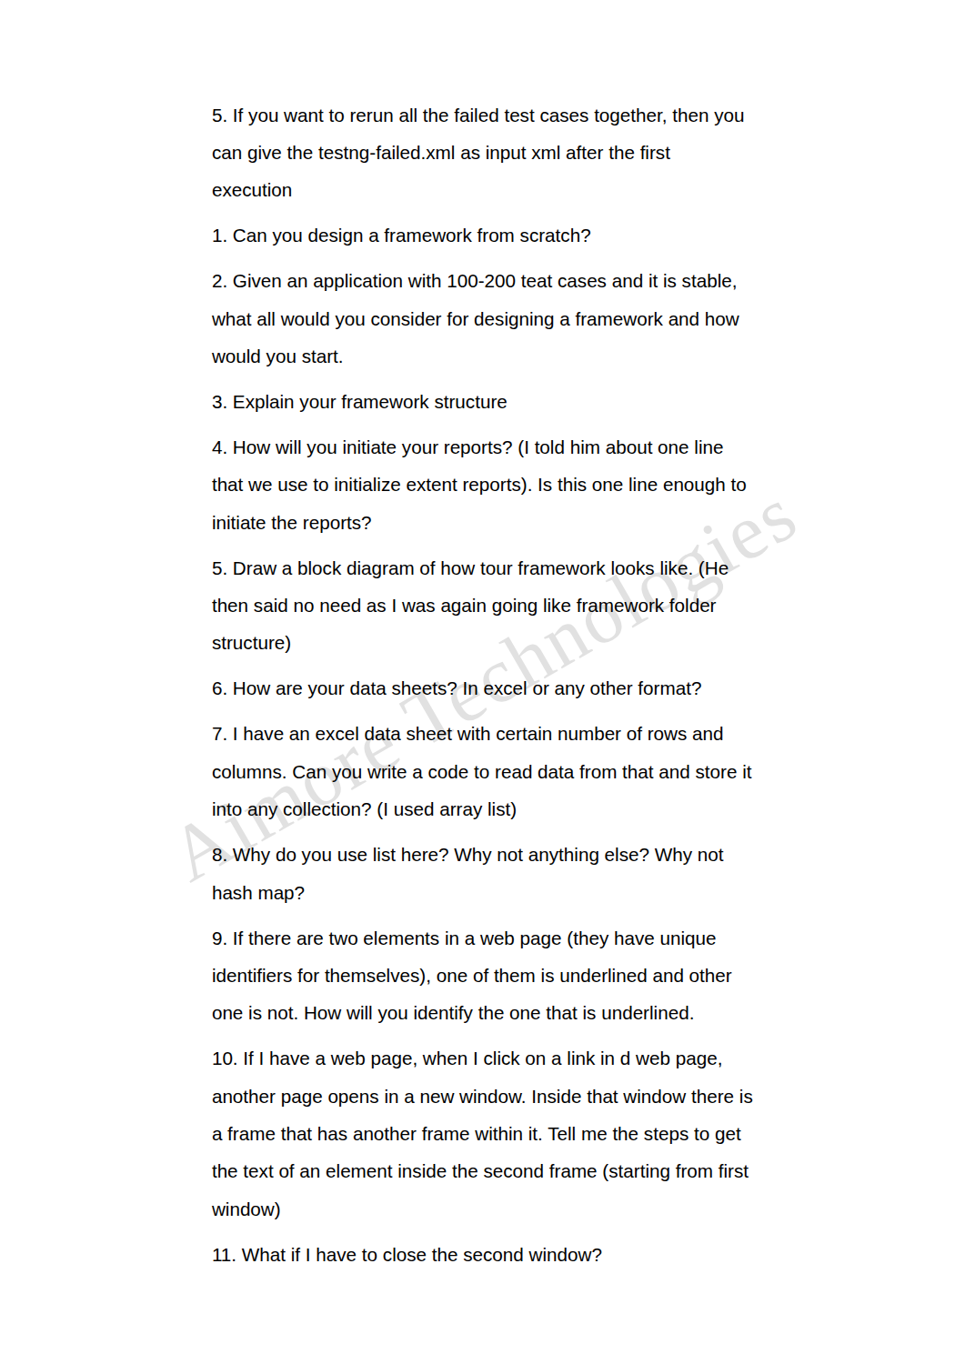Aimore Technologies
5. If you want to rerun all the failed test cases together, then you can give the testng-failed.xml as input xml after the first execution
1. Can you design a framework from scratch?
2. Given an application with 100-200 teat cases and it is stable, what all would you consider for designing a framework and how would you start.
3. Explain your framework structure
4. How will you initiate your reports? (I told him about one line that we use to initialize extent reports). Is this one line enough to initiate the reports?
5. Draw a block diagram of how tour framework looks like. (He then said no need as I was again going like framework folder structure)
6. How are your data sheets? In excel or any other format?
7. I have an excel data sheet with certain number of rows and columns. Can you write a code to read data from that and store it into any collection? (I used array list)
8. Why do you use list here? Why not anything else? Why not hash map?
9. If there are two elements in a web page (they have unique identifiers for themselves), one of them is underlined and other one is not. How will you identify the one that is underlined.
10. If I have a web page, when I click on a link in d web page, another page opens in a new window. Inside that window there is a frame that has another frame within it. Tell me the steps to get the text of an element inside the second frame (starting from first window)
11. What if I have to close the second window?